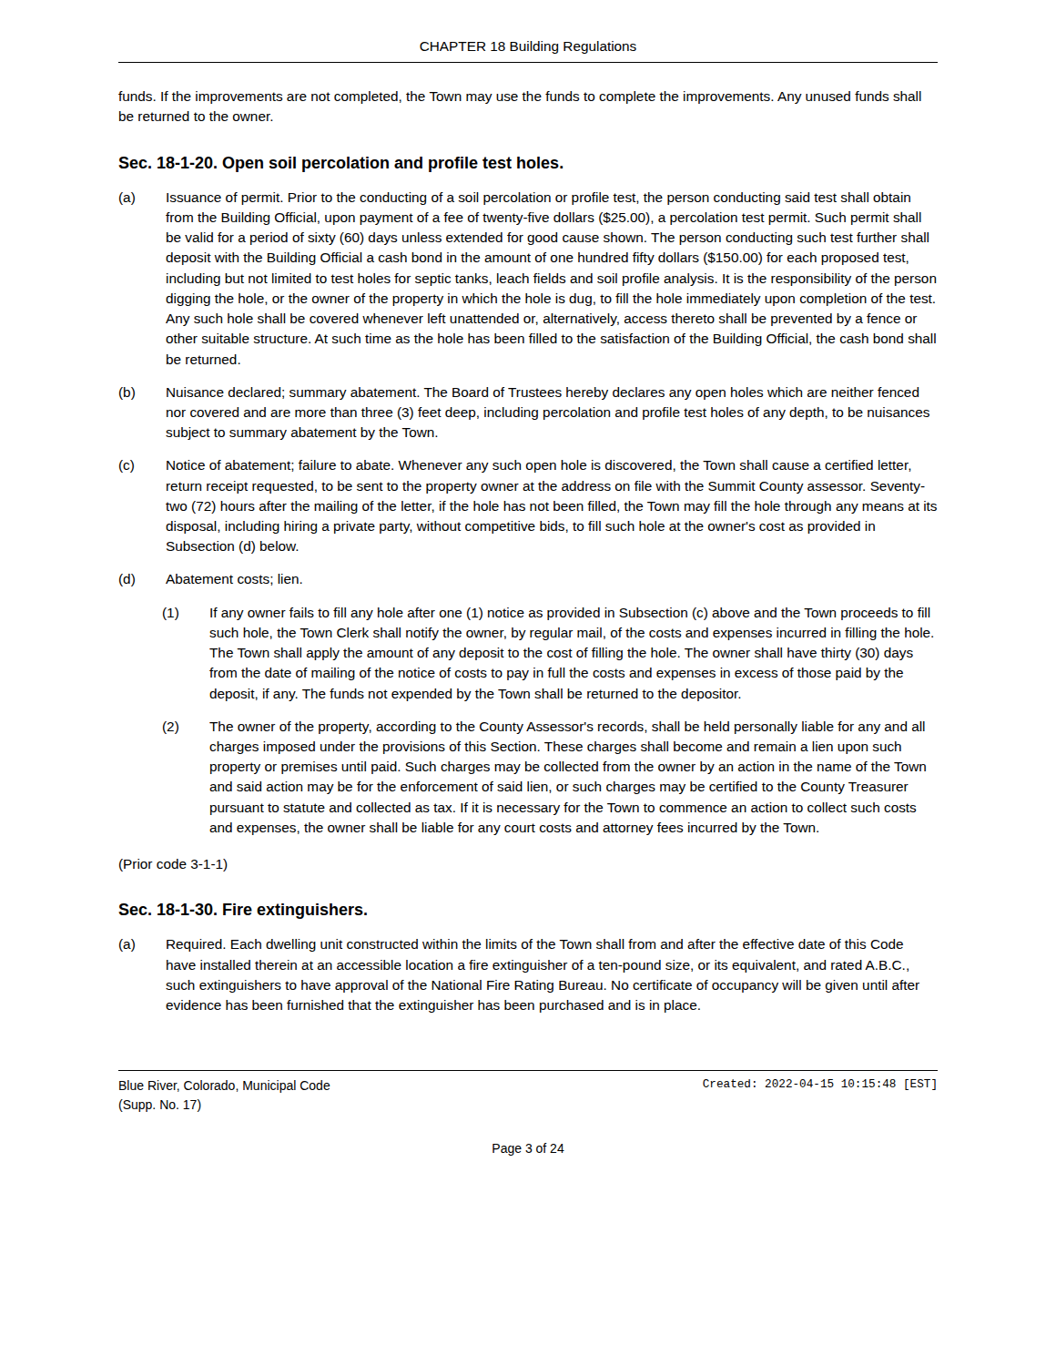CHAPTER 18 Building Regulations
funds. If the improvements are not completed, the Town may use the funds to complete the improvements. Any unused funds shall be returned to the owner.
Sec. 18-1-20. Open soil percolation and profile test holes.
(a)
Issuance of permit. Prior to the conducting of a soil percolation or profile test, the person conducting said test shall obtain from the Building Official, upon payment of a fee of twenty-five dollars ($25.00), a percolation test permit. Such permit shall be valid for a period of sixty (60) days unless extended for good cause shown. The person conducting such test further shall deposit with the Building Official a cash bond in the amount of one hundred fifty dollars ($150.00) for each proposed test, including but not limited to test holes for septic tanks, leach fields and soil profile analysis. It is the responsibility of the person digging the hole, or the owner of the property in which the hole is dug, to fill the hole immediately upon completion of the test. Any such hole shall be covered whenever left unattended or, alternatively, access thereto shall be prevented by a fence or other suitable structure. At such time as the hole has been filled to the satisfaction of the Building Official, the cash bond shall be returned.
(b)
Nuisance declared; summary abatement. The Board of Trustees hereby declares any open holes which are neither fenced nor covered and are more than three (3) feet deep, including percolation and profile test holes of any depth, to be nuisances subject to summary abatement by the Town.
(c)
Notice of abatement; failure to abate. Whenever any such open hole is discovered, the Town shall cause a certified letter, return receipt requested, to be sent to the property owner at the address on file with the Summit County assessor. Seventy-two (72) hours after the mailing of the letter, if the hole has not been filled, the Town may fill the hole through any means at its disposal, including hiring a private party, without competitive bids, to fill such hole at the owner's cost as provided in Subsection (d) below.
(d)
Abatement costs; lien.
(1)
If any owner fails to fill any hole after one (1) notice as provided in Subsection (c) above and the Town proceeds to fill such hole, the Town Clerk shall notify the owner, by regular mail, of the costs and expenses incurred in filling the hole. The Town shall apply the amount of any deposit to the cost of filling the hole. The owner shall have thirty (30) days from the date of mailing of the notice of costs to pay in full the costs and expenses in excess of those paid by the deposit, if any. The funds not expended by the Town shall be returned to the depositor.
(2)
The owner of the property, according to the County Assessor's records, shall be held personally liable for any and all charges imposed under the provisions of this Section. These charges shall become and remain a lien upon such property or premises until paid. Such charges may be collected from the owner by an action in the name of the Town and said action may be for the enforcement of said lien, or such charges may be certified to the County Treasurer pursuant to statute and collected as tax. If it is necessary for the Town to commence an action to collect such costs and expenses, the owner shall be liable for any court costs and attorney fees incurred by the Town.
(Prior code 3-1-1)
Sec. 18-1-30. Fire extinguishers.
(a)
Required. Each dwelling unit constructed within the limits of the Town shall from and after the effective date of this Code have installed therein at an accessible location a fire extinguisher of a ten-pound size, or its equivalent, and rated A.B.C., such extinguishers to have approval of the National Fire Rating Bureau. No certificate of occupancy will be given until after evidence has been furnished that the extinguisher has been purchased and is in place.
Blue River, Colorado, Municipal Code
(Supp. No. 17)
Created: 2022-04-15 10:15:48 [EST]
Page 3 of 24